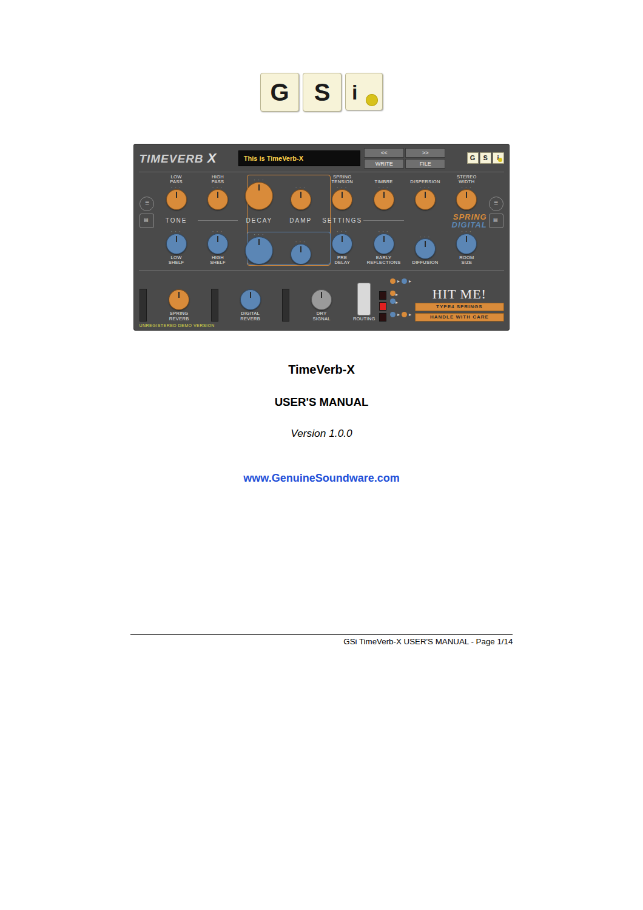G
S
i
TIMEVERB X
This is TimeVerb-X
<<
>>
WRITE
FILE
GSi
☰
LOW
PASS
' ' '
HIGH
PASS
' ' '
' ' '
' ' '
SPRING
TENSION
' ' '
TIMBRE
' ' '
DISPERSION
' ' '
STEREO
WIDTH
' ' '
☰
▤
TONE
DECAY
DAMP
SETTINGS
SPRING
DIGITAL
▤
' ' '
LOW
SHELF
' ' '
HIGH
SHELF
' ' '
' ' '
' ' '
PRE
DELAY
' ' '
EARLY
REFLECTIONS
' ' '
DIFFUSION
' ' '
ROOM
SIZE
SPRING
REVERB
DIGITAL
REVERB
DRY
SIGNAL
ROUTING
▸ ▸
▸ ▸
▸ ▸
HIT ME!
TYPE4 SPRINGS
HANDLE WITH CARE
UNREGISTERED DEMO VERSION
TimeVerb-X
USER'S MANUAL
Version 1.0.0
www.GenuineSoundware.com
GSi TimeVerb-X USER'S MANUAL - Page 1/14